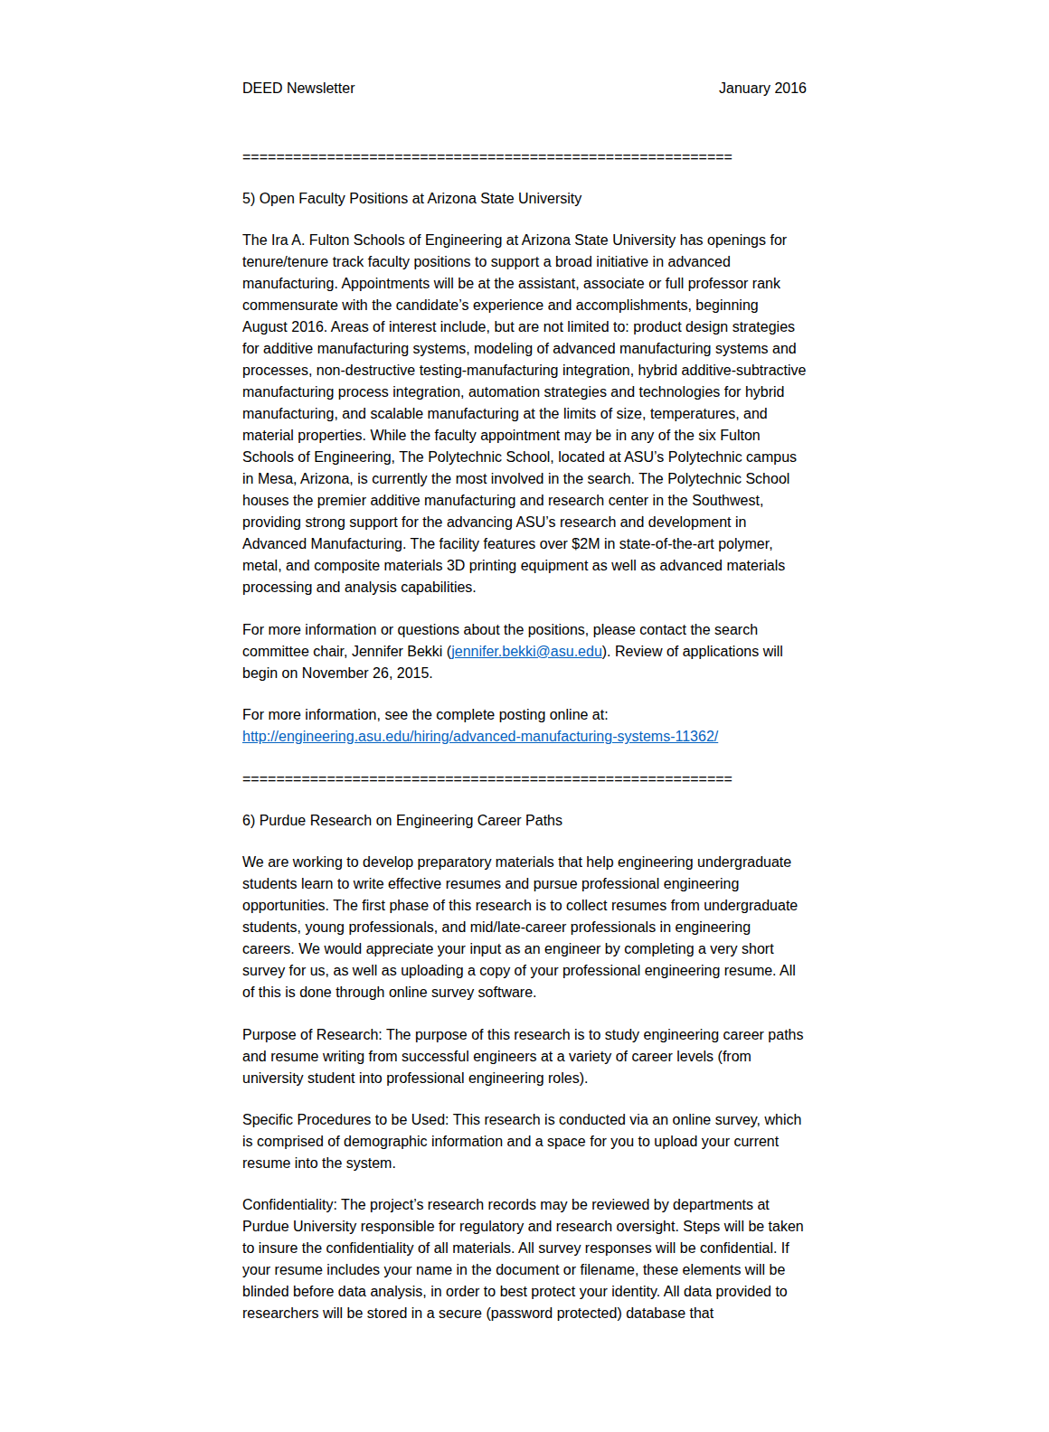DEED Newsletter January 2016
==========================================================
5) Open Faculty Positions at Arizona State University
The Ira A. Fulton Schools of Engineering at Arizona State University has openings for tenure/tenure track faculty positions to support a broad initiative in advanced manufacturing. Appointments will be at the assistant, associate or full professor rank commensurate with the candidate’s experience and accomplishments, beginning August 2016. Areas of interest include, but are not limited to: product design strategies for additive manufacturing systems, modeling of advanced manufacturing systems and processes, non-destructive testing-manufacturing integration, hybrid additive-subtractive manufacturing process integration, automation strategies and technologies for hybrid manufacturing, and scalable manufacturing at the limits of size, temperatures, and material properties. While the faculty appointment may be in any of the six Fulton Schools of Engineering, The Polytechnic School, located at ASU’s Polytechnic campus in Mesa, Arizona, is currently the most involved in the search. The Polytechnic School houses the premier additive manufacturing and research center in the Southwest, providing strong support for the advancing ASU’s research and development in Advanced Manufacturing. The facility features over $2M in state-of-the-art polymer, metal, and composite materials 3D printing equipment as well as advanced materials processing and analysis capabilities.
For more information or questions about the positions, please contact the search committee chair, Jennifer Bekki (jennifer.bekki@asu.edu). Review of applications will begin on November 26, 2015.
For more information, see the complete posting online at: http://engineering.asu.edu/hiring/advanced-manufacturing-systems-11362/
==========================================================
6) Purdue Research on Engineering Career Paths
We are working to develop preparatory materials that help engineering undergraduate students learn to write effective resumes and pursue professional engineering opportunities. The first phase of this research is to collect resumes from undergraduate students, young professionals, and mid/late-career professionals in engineering careers. We would appreciate your input as an engineer by completing a very short survey for us, as well as uploading a copy of your professional engineering resume. All of this is done through online survey software.
Purpose of Research: The purpose of this research is to study engineering career paths and resume writing from successful engineers at a variety of career levels (from university student into professional engineering roles).
Specific Procedures to be Used: This research is conducted via an online survey, which is comprised of demographic information and a space for you to upload your current resume into the system.
Confidentiality: The project’s research records may be reviewed by departments at Purdue University responsible for regulatory and research oversight. Steps will be taken to insure the confidentiality of all materials. All survey responses will be confidential. If your resume includes your name in the document or filename, these elements will be blinded before data analysis, in order to best protect your identity. All data provided to researchers will be stored in a secure (password protected) database that